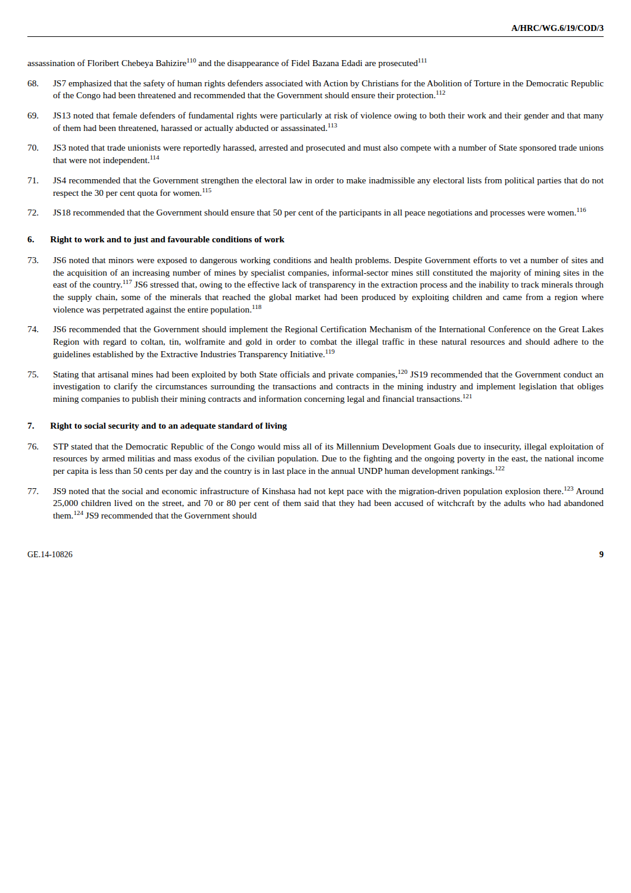A/HRC/WG.6/19/COD/3
assassination of Floribert Chebeya Bahizire110 and the disappearance of Fidel Bazana Edadi are prosecuted111
68.
JS7 emphasized that the safety of human rights defenders associated with Action by Christians for the Abolition of Torture in the Democratic Republic of the Congo had been threatened and recommended that the Government should ensure their protection.112
69.
JS13 noted that female defenders of fundamental rights were particularly at risk of violence owing to both their work and their gender and that many of them had been threatened, harassed or actually abducted or assassinated.113
70.
JS3 noted that trade unionists were reportedly harassed, arrested and prosecuted and must also compete with a number of State sponsored trade unions that were not independent.114
71.
JS4 recommended that the Government strengthen the electoral law in order to make inadmissible any electoral lists from political parties that do not respect the 30 per cent quota for women.115
72.
JS18 recommended that the Government should ensure that 50 per cent of the participants in all peace negotiations and processes were women.116
6. Right to work and to just and favourable conditions of work
73.
JS6 noted that minors were exposed to dangerous working conditions and health problems. Despite Government efforts to vet a number of sites and the acquisition of an increasing number of mines by specialist companies, informal-sector mines still constituted the majority of mining sites in the east of the country.117 JS6 stressed that, owing to the effective lack of transparency in the extraction process and the inability to track minerals through the supply chain, some of the minerals that reached the global market had been produced by exploiting children and came from a region where violence was perpetrated against the entire population.118
74.
JS6 recommended that the Government should implement the Regional Certification Mechanism of the International Conference on the Great Lakes Region with regard to coltan, tin, wolframite and gold in order to combat the illegal traffic in these natural resources and should adhere to the guidelines established by the Extractive Industries Transparency Initiative.119
75.
Stating that artisanal mines had been exploited by both State officials and private companies,120 JS19 recommended that the Government conduct an investigation to clarify the circumstances surrounding the transactions and contracts in the mining industry and implement legislation that obliges mining companies to publish their mining contracts and information concerning legal and financial transactions.121
7. Right to social security and to an adequate standard of living
76.
STP stated that the Democratic Republic of the Congo would miss all of its Millennium Development Goals due to insecurity, illegal exploitation of resources by armed militias and mass exodus of the civilian population. Due to the fighting and the ongoing poverty in the east, the national income per capita is less than 50 cents per day and the country is in last place in the annual UNDP human development rankings.122
77.
JS9 noted that the social and economic infrastructure of Kinshasa had not kept pace with the migration-driven population explosion there.123 Around 25,000 children lived on the street, and 70 or 80 per cent of them said that they had been accused of witchcraft by the adults who had abandoned them.124 JS9 recommended that the Government should
GE.14-10826 9